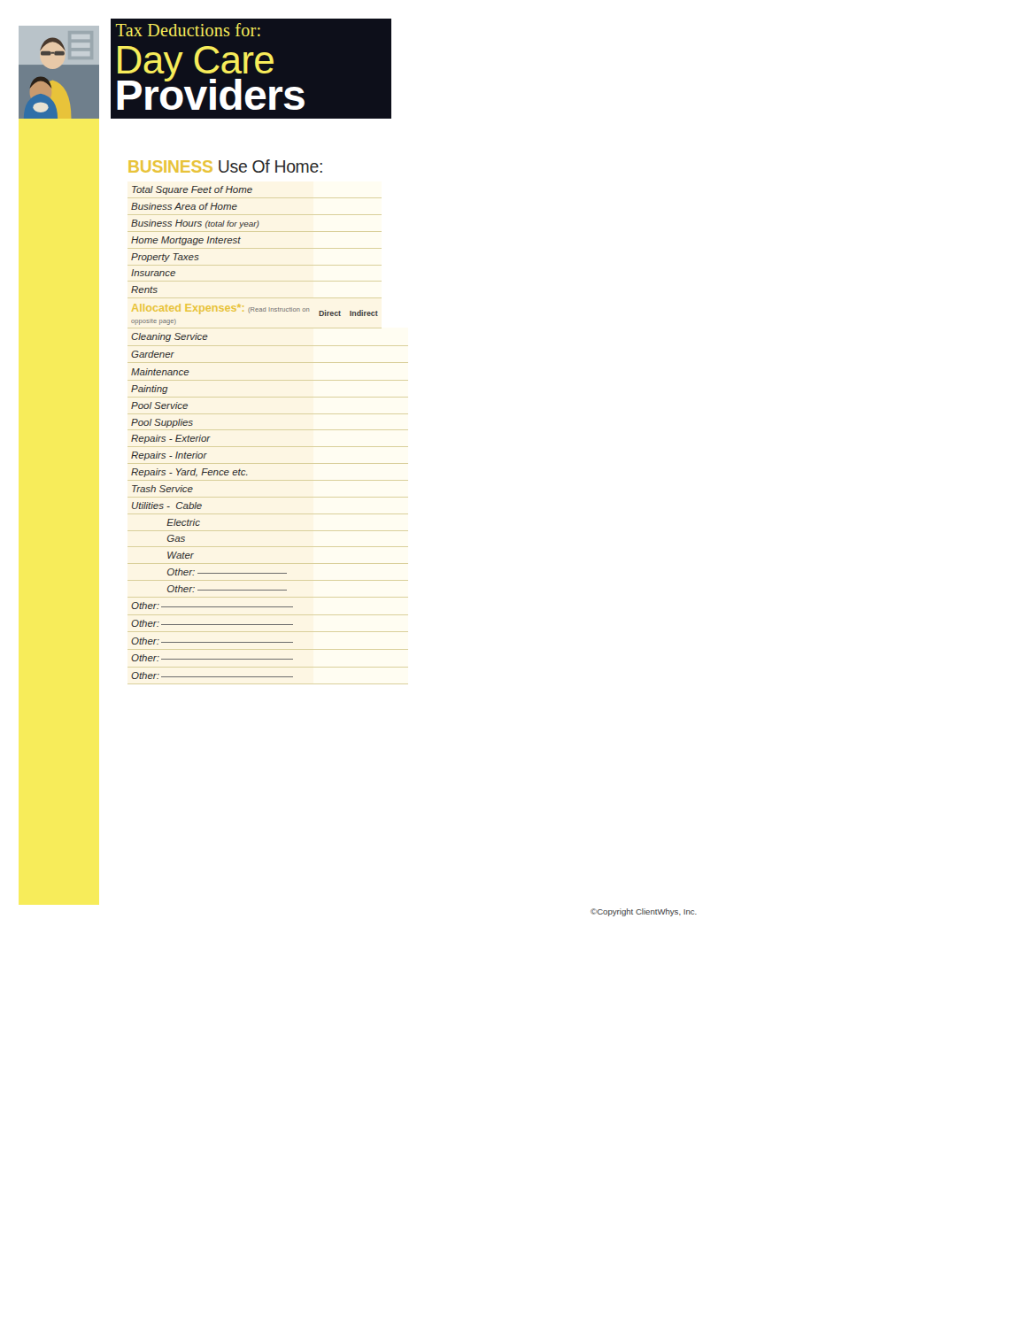Tax Deductions for:
Day Care
Providers
BUSINESS Use Of Home:
| Total Square Feet of Home | |
| Business Area of Home | |
| Business Hours (total for year) | |
| Home Mortgage Interest | |
| Property Taxes | |
| Insurance | |
| Rents | |
| Allocated Expenses*: (Read Instruction on opposite page) | / Direct / Indirect / |
| Cleaning Service | | |
| Gardener | | |
| Maintenance | | |
| Painting | | |
| Pool Service | | |
| Pool Supplies | | |
| Repairs - Exterior | | |
| Repairs - Interior | | |
| Repairs - Yard, Fence etc. | | |
| Trash Service | | |
| Utilities - Cable | | |
| Electric | | |
| Gas | | |
| Water | | |
| Other: | | |
| Other: | | |
| Other: | | |
| Other: | | |
| Other: | | |
| Other: | | |
| Other: | | |
©Copyright ClientWhys, Inc.